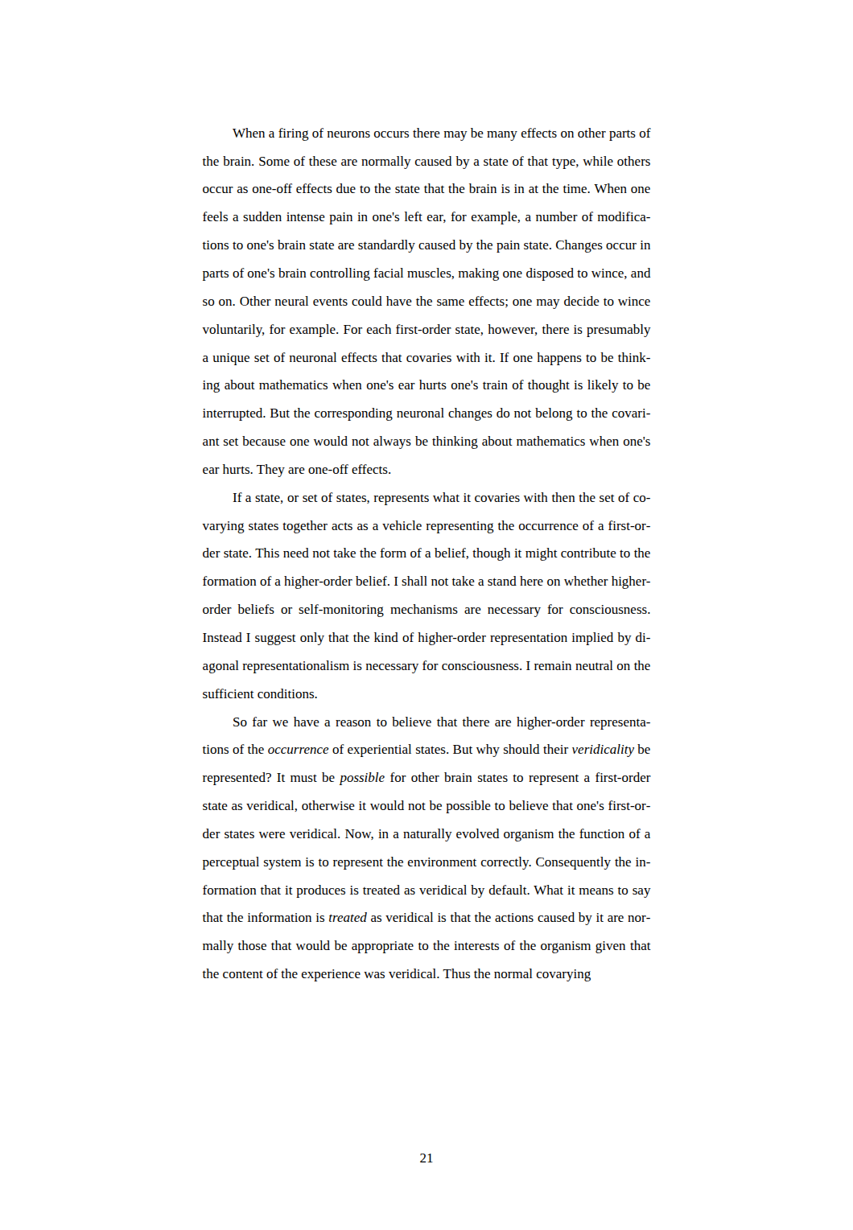When a firing of neurons occurs there may be many effects on other parts of the brain. Some of these are normally caused by a state of that type, while others occur as one-off effects due to the state that the brain is in at the time. When one feels a sudden intense pain in one's left ear, for example, a number of modifications to one's brain state are standardly caused by the pain state. Changes occur in parts of one's brain controlling facial muscles, making one disposed to wince, and so on. Other neural events could have the same effects; one may decide to wince voluntarily, for example. For each first-order state, however, there is presumably a unique set of neuronal effects that covaries with it. If one happens to be thinking about mathematics when one's ear hurts one's train of thought is likely to be interrupted. But the corresponding neuronal changes do not belong to the covariant set because one would not always be thinking about mathematics when one's ear hurts. They are one-off effects.
If a state, or set of states, represents what it covaries with then the set of covarying states together acts as a vehicle representing the occurrence of a first-order state. This need not take the form of a belief, though it might contribute to the formation of a higher-order belief. I shall not take a stand here on whether higher-order beliefs or self-monitoring mechanisms are necessary for consciousness. Instead I suggest only that the kind of higher-order representation implied by diagonal representationalism is necessary for consciousness. I remain neutral on the sufficient conditions.
So far we have a reason to believe that there are higher-order representations of the occurrence of experiential states. But why should their veridicality be represented? It must be possible for other brain states to represent a first-order state as veridical, otherwise it would not be possible to believe that one's first-order states were veridical. Now, in a naturally evolved organism the function of a perceptual system is to represent the environment correctly. Consequently the information that it produces is treated as veridical by default. What it means to say that the information is treated as veridical is that the actions caused by it are normally those that would be appropriate to the interests of the organism given that the content of the experience was veridical. Thus the normal covarying
21